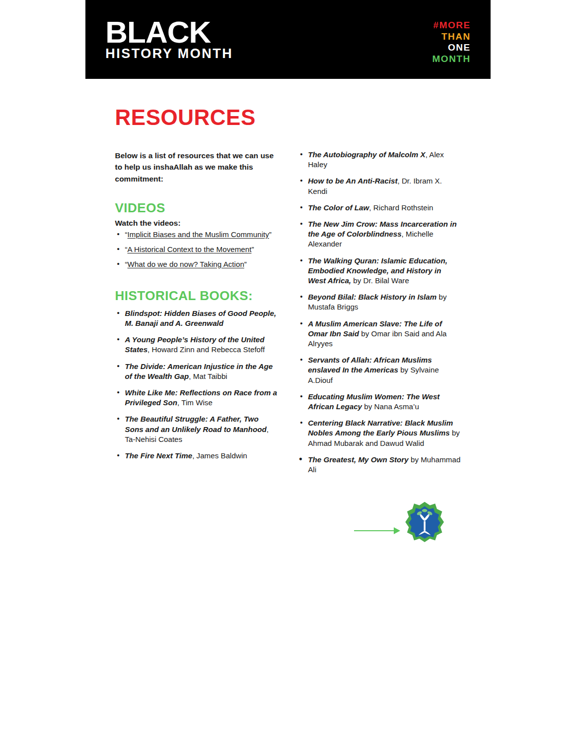BLACK HISTORY MONTH
#MORE
THAN
ONE
MONTH
RESOURCES
Below is a list of resources that we can use to help us inshaAllah as we make this commitment:
VIDEOS
Watch the videos:
“Implicit Biases and the Muslim Community”
“A Historical Context to the Movement”
“What do we do now? Taking Action”
HISTORICAL BOOKS:
Blindspot: Hidden Biases of Good People, M. Banaji and A. Greenwald
A Young People’s History of the United States, Howard Zinn and Rebecca Stefoff
The Divide: American Injustice in the Age of the Wealth Gap, Mat Taibbi
White Like Me: Reflections on Race from a Privileged Son, Tim Wise
The Beautiful Struggle: A Father, Two Sons and an Unlikely Road to Manhood, Ta-Nehisi Coates
The Fire Next Time, James Baldwin
The Autobiography of Malcolm X, Alex Haley
How to be An Anti-Racist, Dr. Ibram X. Kendi
The Color of Law, Richard Rothstein
The New Jim Crow: Mass Incarceration in the Age of Colorblindness, Michelle Alexander
The Walking Quran: Islamic Education, Embodied Knowledge, and History in West Africa, by Dr. Bilal Ware
Beyond Bilal: Black History in Islam by Mustafa Briggs
A Muslim American Slave: The Life of Omar Ibn Said by Omar ibn Said and Ala Alryyes
Servants of Allah: African Muslims enslaved In the Americas by Sylvaine A.Diouf
Educating Muslim Women: The West African Legacy by Nana Asma’u
Centering Black Narrative: Black Muslim Nobles Among the Early Pious Muslims by Ahmad Mubarak and Dawud Walid
The Greatest, My Own Story by Muhammad Ali